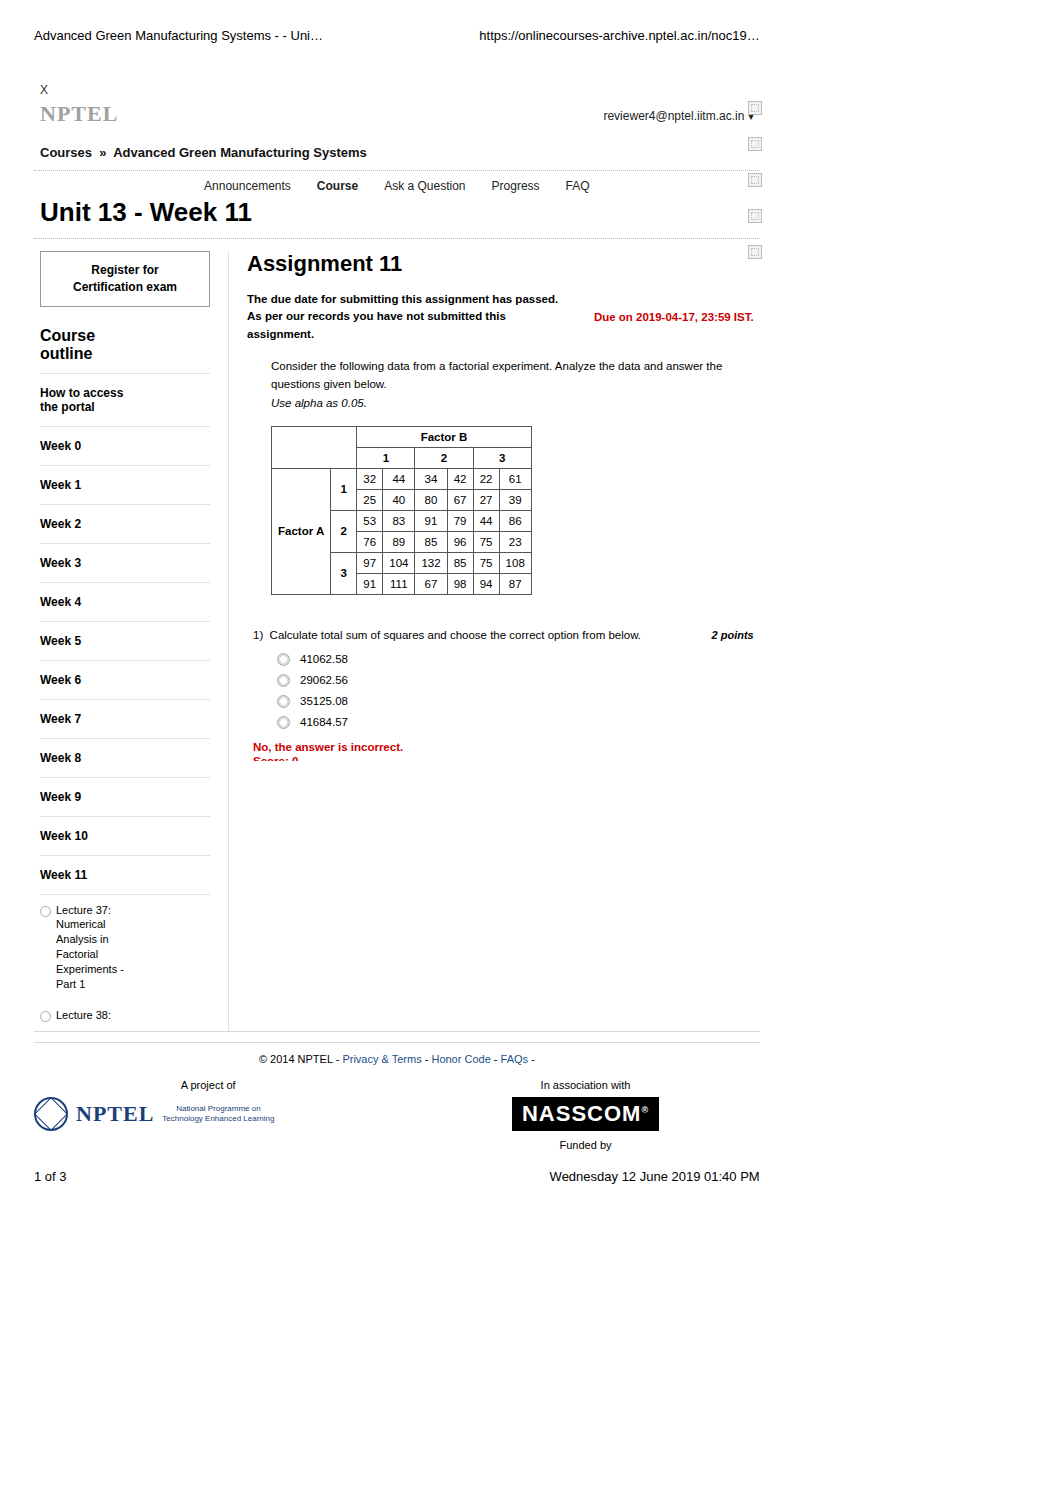Advanced Green Manufacturing Systems - - Uni…
https://onlinecourses-archive.nptel.ac.in/noc19…
X
NPTEL
reviewer4@nptel.iitm.ac.in ▾
Courses » Advanced Green Manufacturing Systems
Announcements Course Ask a Question Progress FAQ
Unit 13 - Week 11
Register for
Certification exam
Course
outline
How to access
the portal
Week 0
Week 1
Week 2
Week 3
Week 4
Week 5
Week 6
Week 7
Week 8
Week 9
Week 10
Week 11
Lecture 37:
Numerical
Analysis in
Factorial
Experiments -
Part 1
Lecture 38:
Assignment 11
The due date for submitting this assignment has passed.
As per our records you have not submitted this
assignment. Due on 2019-04-17, 23:59 IST.
Consider the following data from a factorial experiment. Analyze the data and answer the
questions given below.
Use alpha as 0.05.
| | Factor B |
| 1 | 2 | 3 |
| Factor A | 1 | 32 | 44 | 34 | 42 | 22 | 61 |
| 25 | 40 | 80 | 67 | 27 | 39 |
| 2 | 53 | 83 | 91 | 79 | 44 | 86 |
| 76 | 89 | 85 | 96 | 75 | 23 |
| 3 | 97 | 104 | 132 | 85 | 75 | 108 |
| 91 | 111 | 67 | 98 | 94 | 87 |
2 points
1) Calculate total sum of squares and choose the correct option from below.
41062.58
29062.56
35125.08
41684.57
No, the answer is incorrect.
Score: 0
© 2014 NPTEL - Privacy & Terms - Honor Code - FAQs -
A project of
NPTEL
National Programme on
Technology Enhanced Learning
In association with
NASSCOM®
Funded by
1 of 3
Wednesday 12 June 2019 01:40 PM